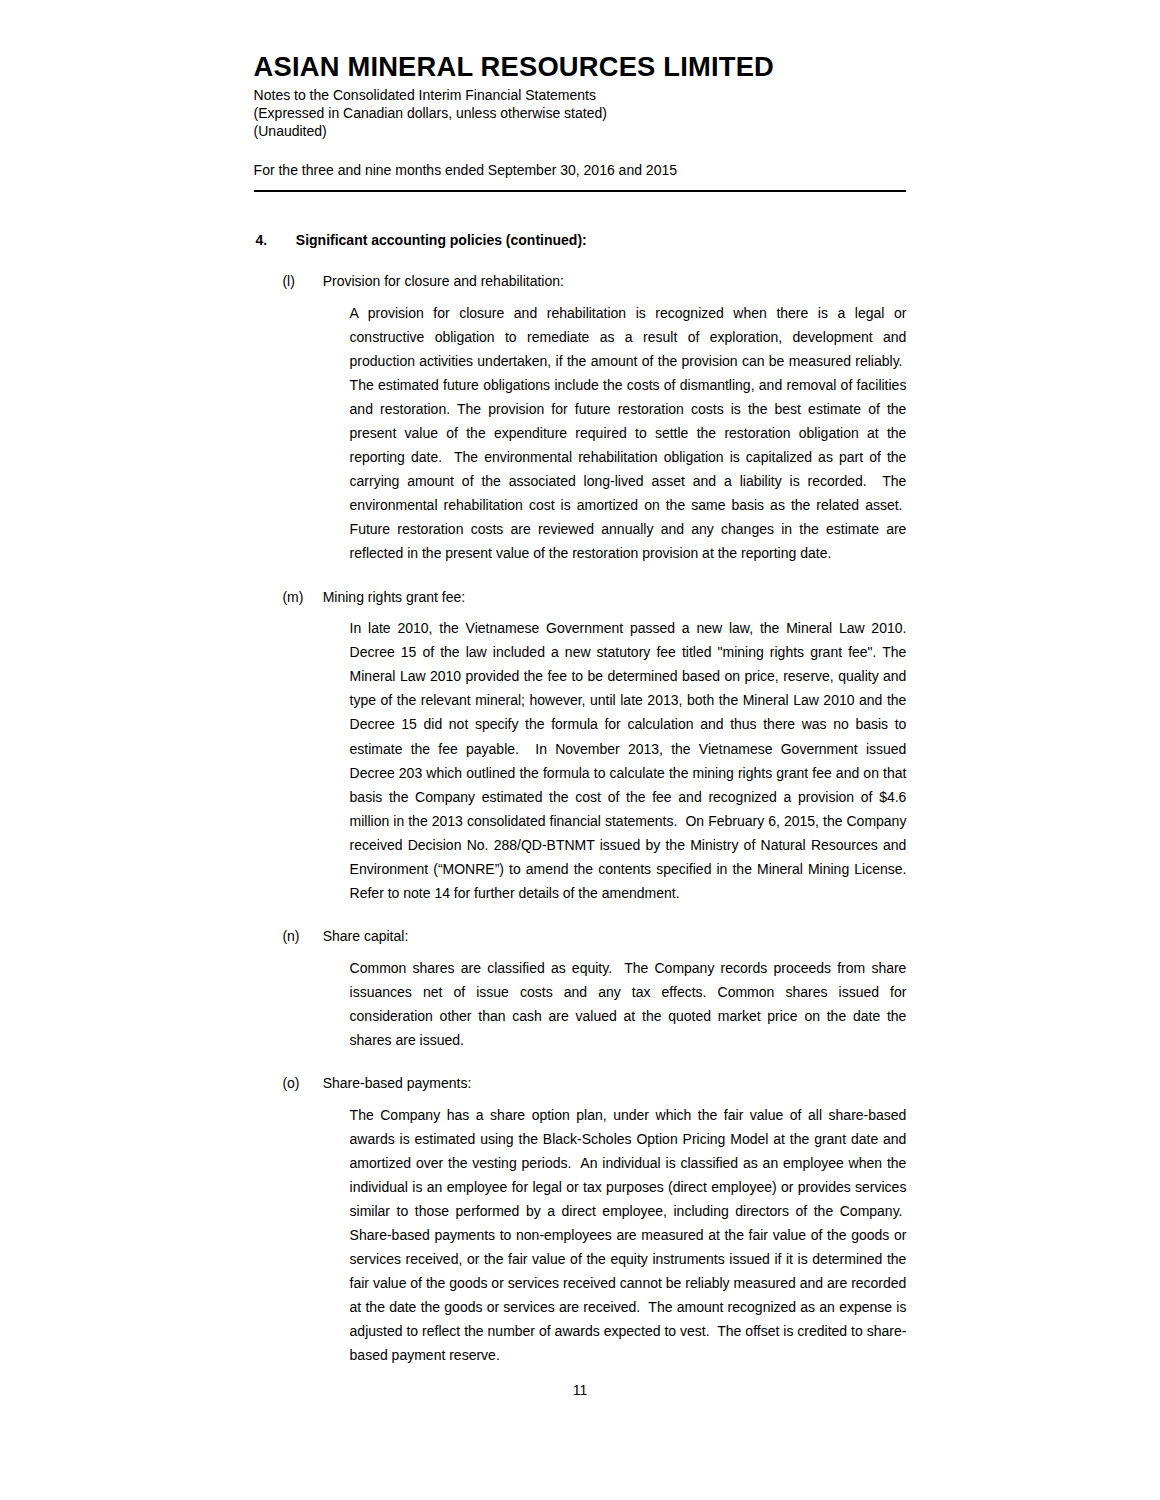ASIAN MINERAL RESOURCES LIMITED
Notes to the Consolidated Interim Financial Statements
(Expressed in Canadian dollars, unless otherwise stated)
(Unaudited)
For the three and nine months ended September 30, 2016 and 2015
4.
Significant accounting policies (continued):
(l)
Provision for closure and rehabilitation:
A provision for closure and rehabilitation is recognized when there is a legal or constructive obligation to remediate as a result of exploration, development and production activities undertaken, if the amount of the provision can be measured reliably. The estimated future obligations include the costs of dismantling, and removal of facilities and restoration. The provision for future restoration costs is the best estimate of the present value of the expenditure required to settle the restoration obligation at the reporting date. The environmental rehabilitation obligation is capitalized as part of the carrying amount of the associated long-lived asset and a liability is recorded. The environmental rehabilitation cost is amortized on the same basis as the related asset. Future restoration costs are reviewed annually and any changes in the estimate are reflected in the present value of the restoration provision at the reporting date.
(m)
Mining rights grant fee:
In late 2010, the Vietnamese Government passed a new law, the Mineral Law 2010. Decree 15 of the law included a new statutory fee titled "mining rights grant fee". The Mineral Law 2010 provided the fee to be determined based on price, reserve, quality and type of the relevant mineral; however, until late 2013, both the Mineral Law 2010 and the Decree 15 did not specify the formula for calculation and thus there was no basis to estimate the fee payable. In November 2013, the Vietnamese Government issued Decree 203 which outlined the formula to calculate the mining rights grant fee and on that basis the Company estimated the cost of the fee and recognized a provision of $4.6 million in the 2013 consolidated financial statements. On February 6, 2015, the Company received Decision No. 288/QD-BTNMT issued by the Ministry of Natural Resources and Environment (“MONRE”) to amend the contents specified in the Mineral Mining License. Refer to note 14 for further details of the amendment.
(n)
Share capital:
Common shares are classified as equity. The Company records proceeds from share issuances net of issue costs and any tax effects. Common shares issued for consideration other than cash are valued at the quoted market price on the date the shares are issued.
(o)
Share-based payments:
The Company has a share option plan, under which the fair value of all share-based awards is estimated using the Black-Scholes Option Pricing Model at the grant date and amortized over the vesting periods. An individual is classified as an employee when the individual is an employee for legal or tax purposes (direct employee) or provides services similar to those performed by a direct employee, including directors of the Company. Share-based payments to non-employees are measured at the fair value of the goods or services received, or the fair value of the equity instruments issued if it is determined the fair value of the goods or services received cannot be reliably measured and are recorded at the date the goods or services are received. The amount recognized as an expense is adjusted to reflect the number of awards expected to vest. The offset is credited to share-based payment reserve.
11